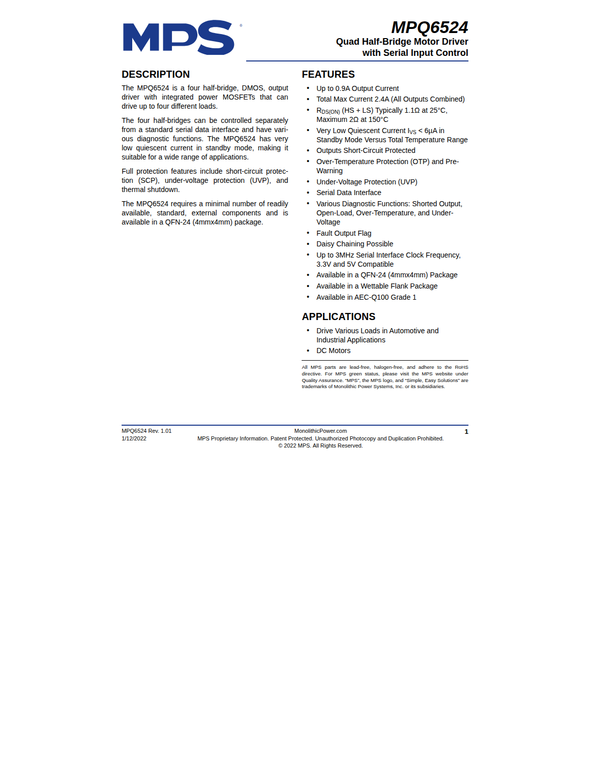®
MPQ6524
Quad Half-Bridge Motor Driver
with Serial Input Control
DESCRIPTION
The MPQ6524 is a four half-bridge, DMOS, output driver with integrated power MOSFETs that can drive up to four different loads.
The four half-bridges can be controlled separately from a standard serial data interface and have various diagnostic functions. The MPQ6524 has very low quiescent current in standby mode, making it suitable for a wide range of applications.
Full protection features include short-circuit protection (SCP), under-voltage protection (UVP), and thermal shutdown.
The MPQ6524 requires a minimal number of readily available, standard, external components and is available in a QFN-24 (4mmx4mm) package.
FEATURES
Up to 0.9A Output Current
Total Max Current 2.4A (All Outputs Combined)
RDS(ON) (HS + LS) Typically 1.1Ω at 25°C, Maximum 2Ω at 150°C
Very Low Quiescent Current IVS < 6µA in Standby Mode Versus Total Temperature Range
Outputs Short-Circuit Protected
Over-Temperature Protection (OTP) and Pre-Warning
Under-Voltage Protection (UVP)
Serial Data Interface
Various Diagnostic Functions: Shorted Output, Open-Load, Over-Temperature, and Under-Voltage
Fault Output Flag
Daisy Chaining Possible
Up to 3MHz Serial Interface Clock Frequency, 3.3V and 5V Compatible
Available in a QFN-24 (4mmx4mm) Package
Available in a Wettable Flank Package
Available in AEC-Q100 Grade 1
APPLICATIONS
Drive Various Loads in Automotive and Industrial Applications
DC Motors
All MPS parts are lead-free, halogen-free, and adhere to the RoHS directive. For MPS green status, please visit the MPS website under Quality Assurance. “MPS”, the MPS logo, and “Simple, Easy Solutions” are trademarks of Monolithic Power Systems, Inc. or its subsidiaries.
MPQ6524 Rev. 1.01
1/12/2022
MonolithicPower.com
MPS Proprietary Information. Patent Protected. Unauthorized Photocopy and Duplication Prohibited.
© 2022 MPS. All Rights Reserved.
1